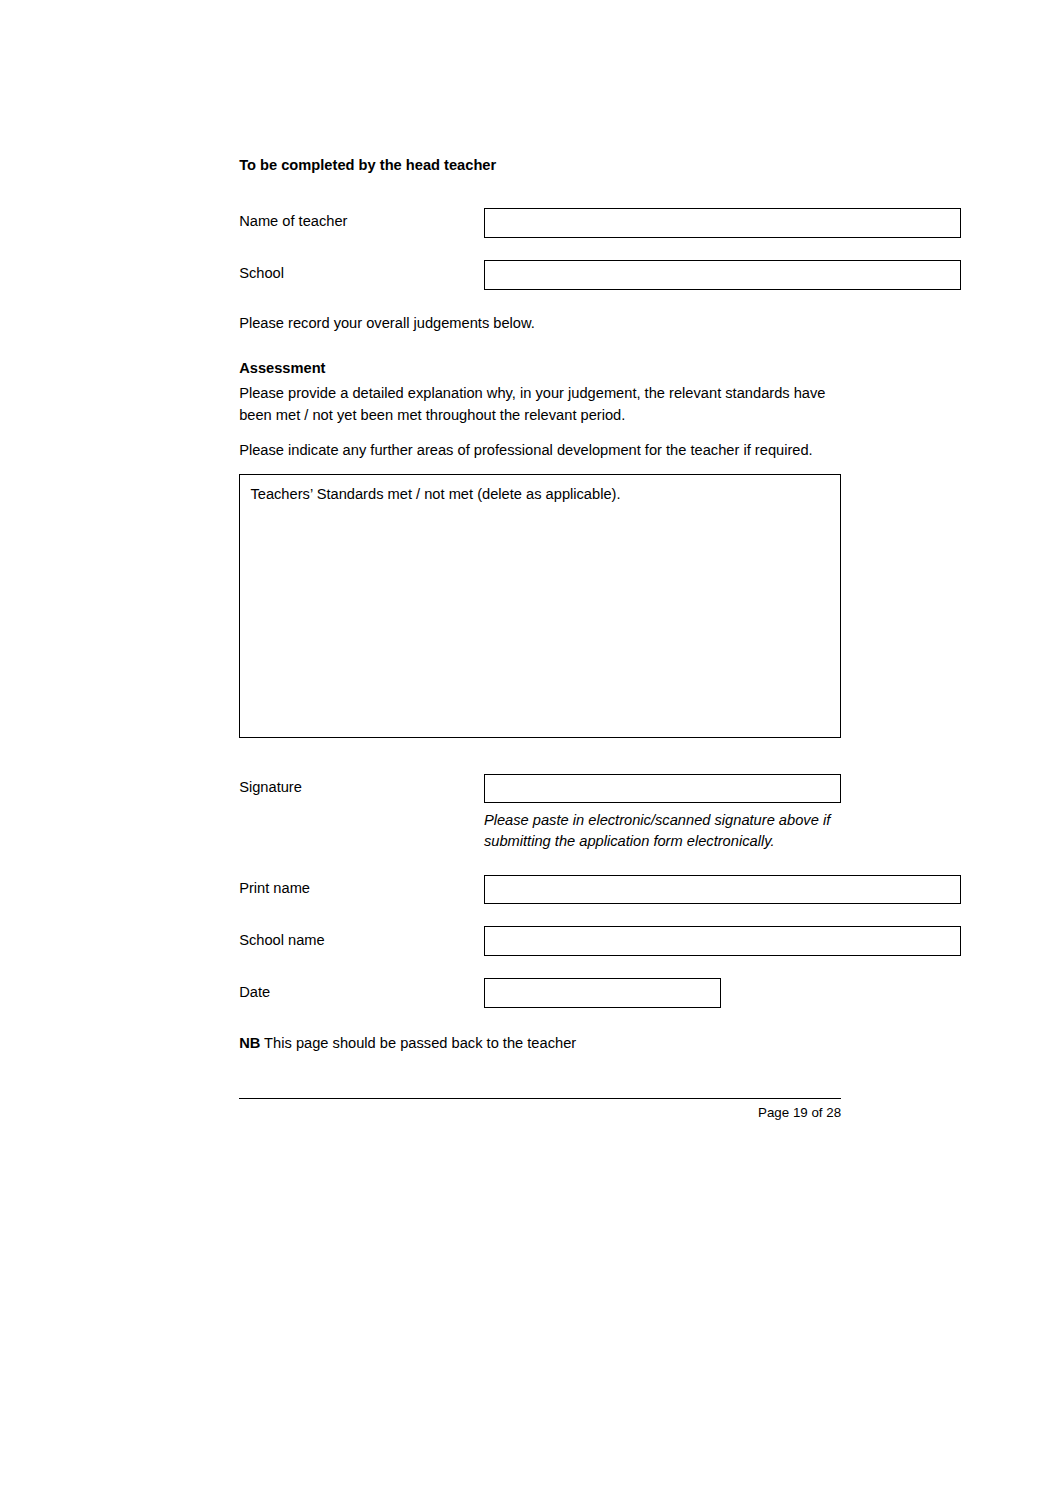To be completed by the head teacher
Name of teacher
School
Please record your overall judgements below.
Assessment
Please provide a detailed explanation why, in your judgement, the relevant standards have been met / not yet been met throughout the relevant period.
Please indicate any further areas of professional development for the teacher if required.
Teachers’ Standards met / not met (delete as applicable).
Signature
Please paste in electronic/scanned signature above if submitting the application form electronically.
Print name
School name
Date
NB This page should be passed back to the teacher
Page 19 of 28